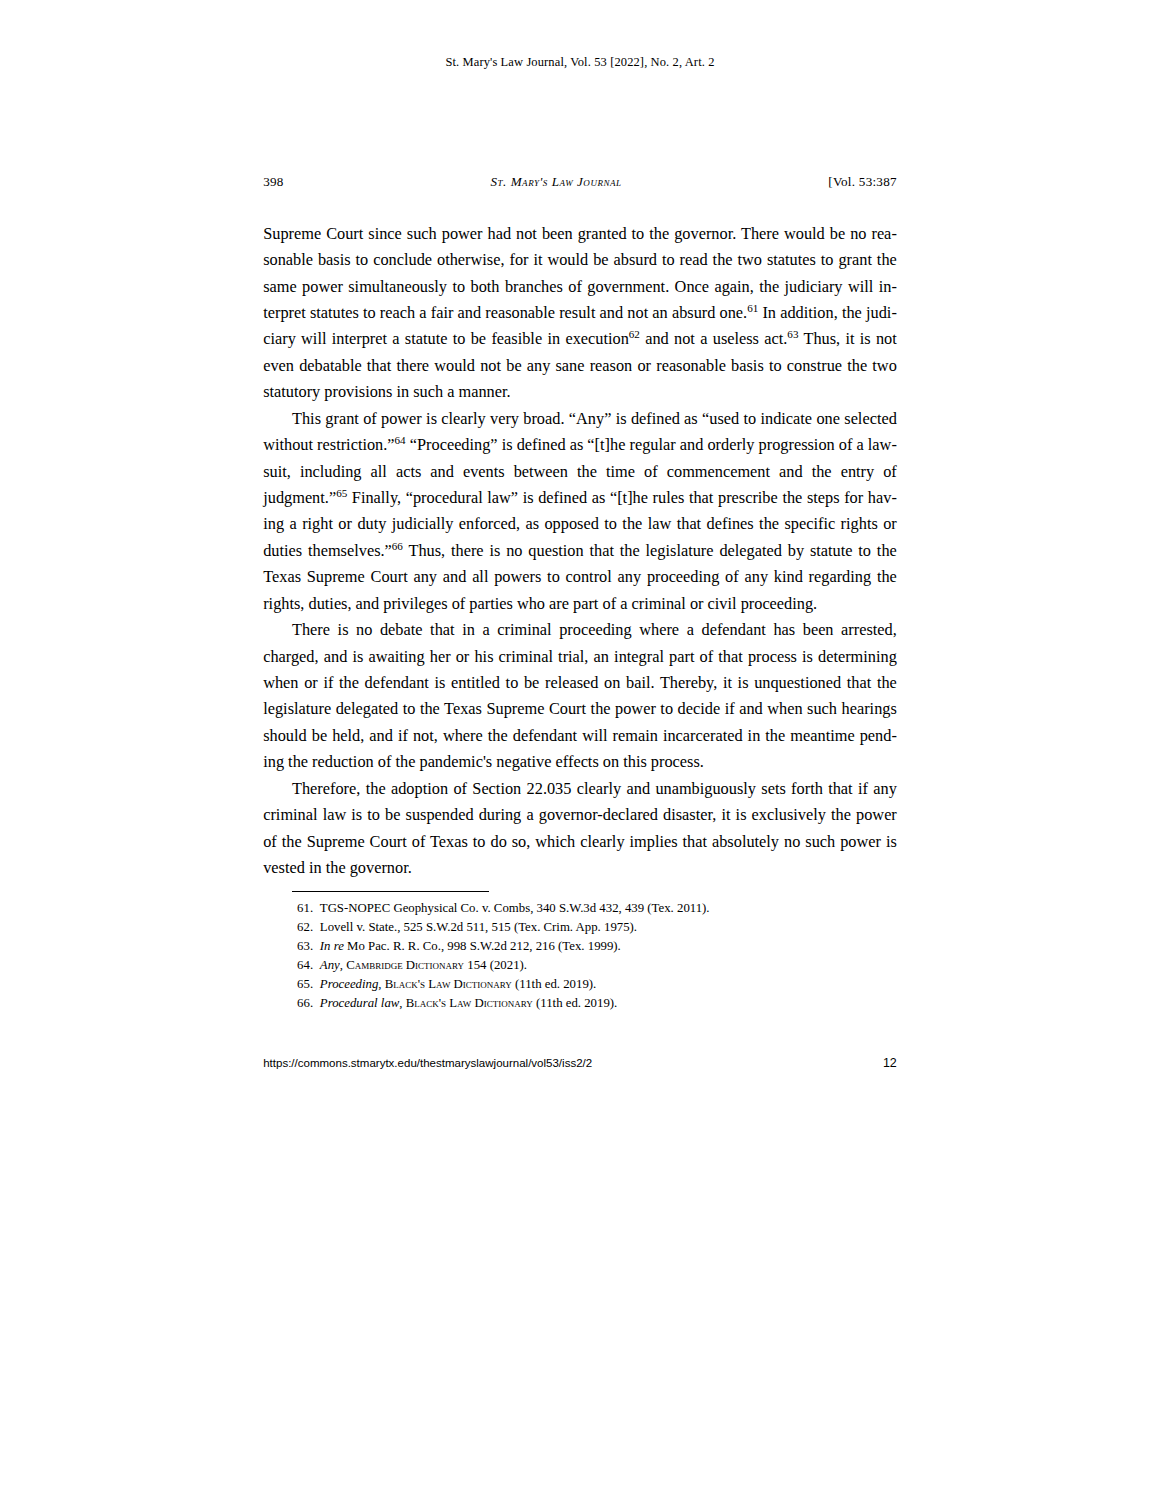St. Mary's Law Journal, Vol. 53 [2022], No. 2, Art. 2
398 St. Mary's Law Journal [Vol. 53:387
Supreme Court since such power had not been granted to the governor. There would be no reasonable basis to conclude otherwise, for it would be absurd to read the two statutes to grant the same power simultaneously to both branches of government. Once again, the judiciary will interpret statutes to reach a fair and reasonable result and not an absurd one.61 In addition, the judiciary will interpret a statute to be feasible in execution62 and not a useless act.63 Thus, it is not even debatable that there would not be any sane reason or reasonable basis to construe the two statutory provisions in such a manner.
This grant of power is clearly very broad. “Any” is defined as “used to indicate one selected without restriction.”64 “Proceeding” is defined as “[t]he regular and orderly progression of a lawsuit, including all acts and events between the time of commencement and the entry of judgment.”65 Finally, “procedural law” is defined as “[t]he rules that prescribe the steps for having a right or duty judicially enforced, as opposed to the law that defines the specific rights or duties themselves.”66 Thus, there is no question that the legislature delegated by statute to the Texas Supreme Court any and all powers to control any proceeding of any kind regarding the rights, duties, and privileges of parties who are part of a criminal or civil proceeding.
There is no debate that in a criminal proceeding where a defendant has been arrested, charged, and is awaiting her or his criminal trial, an integral part of that process is determining when or if the defendant is entitled to be released on bail. Thereby, it is unquestioned that the legislature delegated to the Texas Supreme Court the power to decide if and when such hearings should be held, and if not, where the defendant will remain incarcerated in the meantime pending the reduction of the pandemic's negative effects on this process.
Therefore, the adoption of Section 22.035 clearly and unambiguously sets forth that if any criminal law is to be suspended during a governor-declared disaster, it is exclusively the power of the Supreme Court of Texas to do so, which clearly implies that absolutely no such power is vested in the governor.
61. TGS-NOPEC Geophysical Co. v. Combs, 340 S.W.3d 432, 439 (Tex. 2011).
62. Lovell v. State., 525 S.W.2d 511, 515 (Tex. Crim. App. 1975).
63. In re Mo Pac. R. R. Co., 998 S.W.2d 212, 216 (Tex. 1999).
64. Any, Cambridge Dictionary 154 (2021).
65. Proceeding, Black's Law Dictionary (11th ed. 2019).
66. Procedural law, Black's Law Dictionary (11th ed. 2019).
https://commons.stmarytx.edu/thestmaryslawjournal/vol53/iss2/2 12